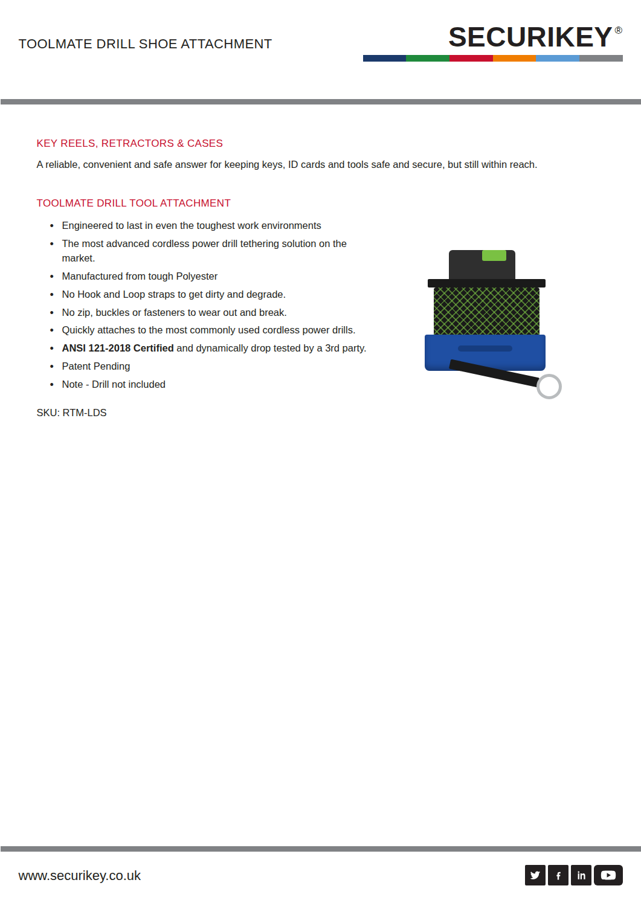Toolmate Drill Shoe Attachment
SECURIKEY®
Key Reels, Retractors & Cases
A reliable, convenient and safe answer for keeping keys, ID cards and tools safe and secure, but still within reach.
Toolmate Drill Tool Attachment
Engineered to last in even the toughest work environments
The most advanced cordless power drill tethering solution on the market.
Manufactured from tough Polyester
No Hook and Loop straps to get dirty and degrade.
No zip, buckles or fasteners to wear out and break.
Quickly attaches to the most commonly used cordless power drills.
ANSI 121-2018 Certified and dynamically drop tested by a 3rd party.
Patent Pending
Note - Drill not included
SKU: RTM-LDS
www.securikey.co.uk